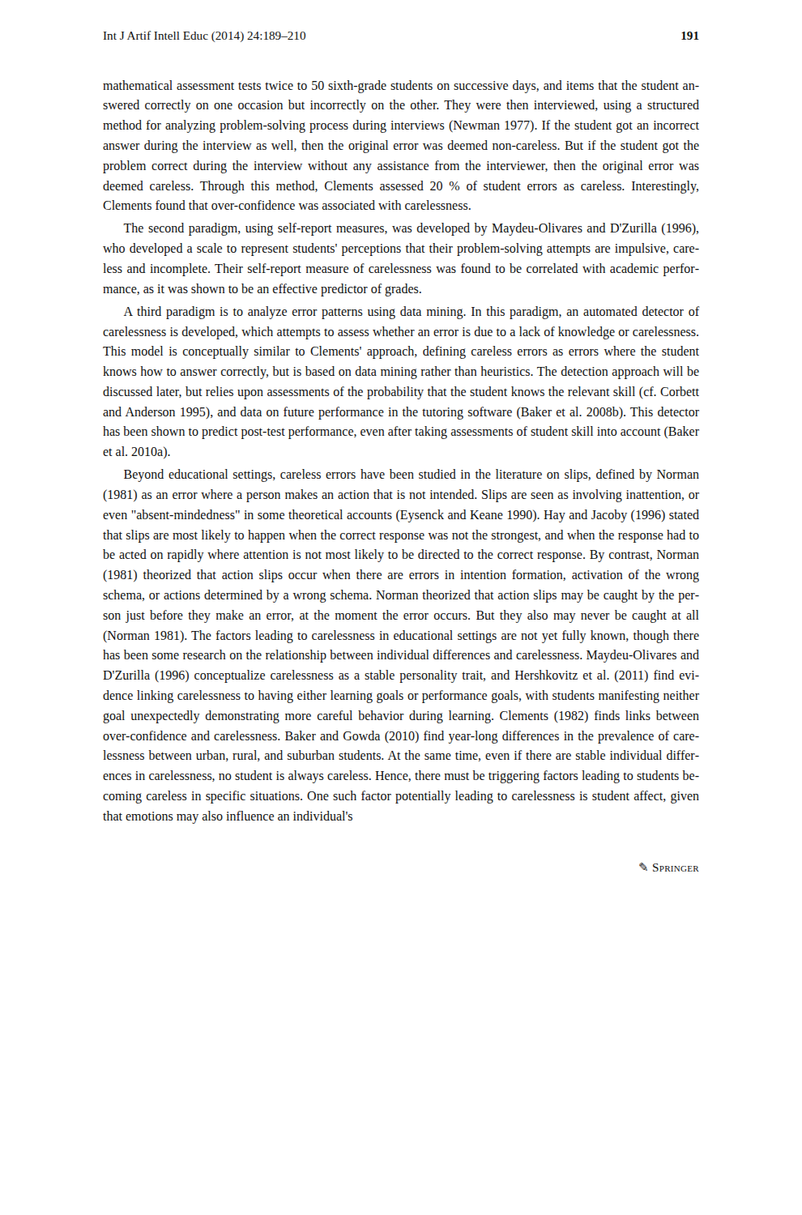Int J Artif Intell Educ (2014) 24:189–210 191
mathematical assessment tests twice to 50 sixth-grade students on successive days, and items that the student answered correctly on one occasion but incorrectly on the other. They were then interviewed, using a structured method for analyzing problem-solving process during interviews (Newman 1977). If the student got an incorrect answer during the interview as well, then the original error was deemed non-careless. But if the student got the problem correct during the interview without any assistance from the interviewer, then the original error was deemed careless. Through this method, Clements assessed 20 % of student errors as careless. Interestingly, Clements found that over-confidence was associated with carelessness.
The second paradigm, using self-report measures, was developed by Maydeu-Olivares and D'Zurilla (1996), who developed a scale to represent students' perceptions that their problem-solving attempts are impulsive, careless and incomplete. Their self-report measure of carelessness was found to be correlated with academic performance, as it was shown to be an effective predictor of grades.
A third paradigm is to analyze error patterns using data mining. In this paradigm, an automated detector of carelessness is developed, which attempts to assess whether an error is due to a lack of knowledge or carelessness. This model is conceptually similar to Clements' approach, defining careless errors as errors where the student knows how to answer correctly, but is based on data mining rather than heuristics. The detection approach will be discussed later, but relies upon assessments of the probability that the student knows the relevant skill (cf. Corbett and Anderson 1995), and data on future performance in the tutoring software (Baker et al. 2008b). This detector has been shown to predict post-test performance, even after taking assessments of student skill into account (Baker et al. 2010a).
Beyond educational settings, careless errors have been studied in the literature on slips, defined by Norman (1981) as an error where a person makes an action that is not intended. Slips are seen as involving inattention, or even "absent-mindedness" in some theoretical accounts (Eysenck and Keane 1990). Hay and Jacoby (1996) stated that slips are most likely to happen when the correct response was not the strongest, and when the response had to be acted on rapidly where attention is not most likely to be directed to the correct response. By contrast, Norman (1981) theorized that action slips occur when there are errors in intention formation, activation of the wrong schema, or actions determined by a wrong schema. Norman theorized that action slips may be caught by the person just before they make an error, at the moment the error occurs. But they also may never be caught at all (Norman 1981). The factors leading to carelessness in educational settings are not yet fully known, though there has been some research on the relationship between individual differences and carelessness. Maydeu-Olivares and D'Zurilla (1996) conceptualize carelessness as a stable personality trait, and Hershkovitz et al. (2011) find evidence linking carelessness to having either learning goals or performance goals, with students manifesting neither goal unexpectedly demonstrating more careful behavior during learning. Clements (1982) finds links between over-confidence and carelessness. Baker and Gowda (2010) find year-long differences in the prevalence of carelessness between urban, rural, and suburban students. At the same time, even if there are stable individual differences in carelessness, no student is always careless. Hence, there must be triggering factors leading to students becoming careless in specific situations. One such factor potentially leading to carelessness is student affect, given that emotions may also influence an individual's
✎ Springer